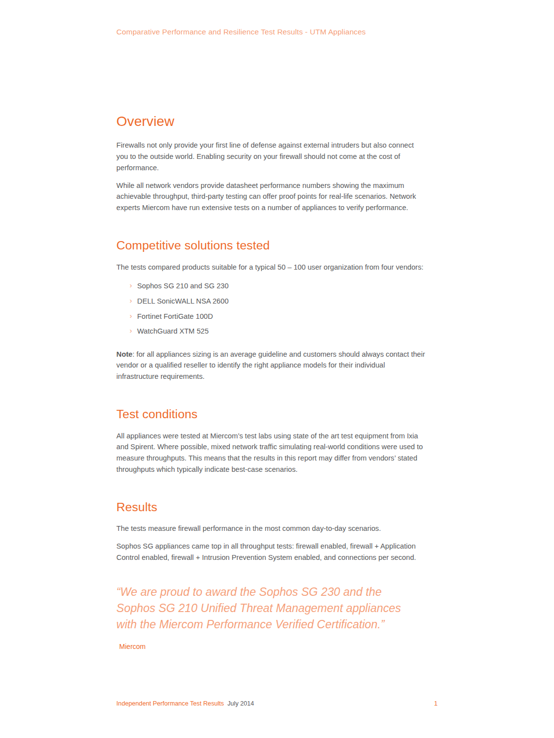Comparative Performance and Resilience Test Results - UTM Appliances
Overview
Firewalls not only provide your first line of defense against external intruders but also connect you to the outside world. Enabling security on your firewall should not come at the cost of performance.
While all network vendors provide datasheet performance numbers showing the maximum achievable throughput, third-party testing can offer proof points for real-life scenarios. Network experts Miercom have run extensive tests on a number of appliances to verify performance.
Competitive solutions tested
The tests compared products suitable for a typical 50 – 100 user organization from four vendors:
Sophos SG 210 and SG 230
DELL SonicWALL NSA 2600
Fortinet FortiGate 100D
WatchGuard XTM 525
Note: for all appliances sizing is an average guideline and customers should always contact their vendor or a qualified reseller to identify the right appliance models for their individual infrastructure requirements.
Test conditions
All appliances were tested at Miercom’s test labs using state of the art test equipment from Ixia and Spirent. Where possible, mixed network traffic simulating real-world conditions were used to measure throughputs. This means that the results in this report may differ from vendors’ stated throughputs which typically indicate best-case scenarios.
Results
The tests measure firewall performance in the most common day-to-day scenarios.
Sophos SG appliances came top in all throughput tests: firewall enabled, firewall + Application Control enabled, firewall + Intrusion Prevention System enabled, and connections per second.
“We are proud to award the Sophos SG 230 and the Sophos SG 210 Unified Threat Management appliances with the Miercom Performance Verified Certification.”
Miercom
Independent Performance Test Results July 2014
1